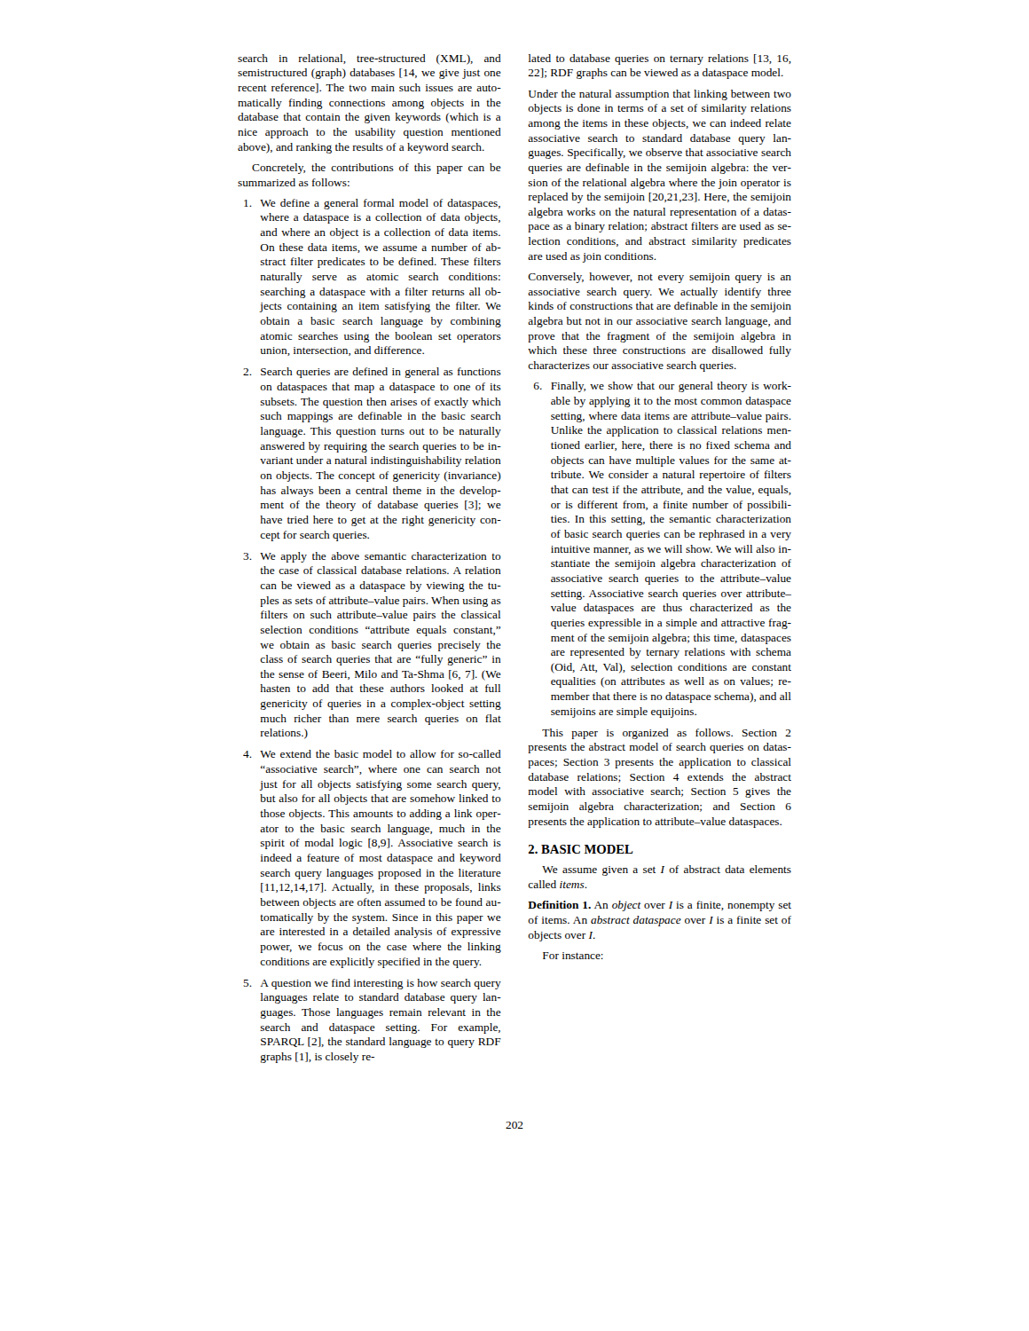search in relational, tree-structured (XML), and semistructured (graph) databases [14, we give just one recent reference]. The two main such issues are automatically finding connections among objects in the database that contain the given keywords (which is a nice approach to the usability question mentioned above), and ranking the results of a keyword search.
Concretely, the contributions of this paper can be summarized as follows:
We define a general formal model of dataspaces, where a dataspace is a collection of data objects, and where an object is a collection of data items. On these data items, we assume a number of abstract filter predicates to be defined. These filters naturally serve as atomic search conditions: searching a dataspace with a filter returns all objects containing an item satisfying the filter. We obtain a basic search language by combining atomic searches using the boolean set operators union, intersection, and difference.
Search queries are defined in general as functions on dataspaces that map a dataspace to one of its subsets. The question then arises of exactly which such mappings are definable in the basic search language. This question turns out to be naturally answered by requiring the search queries to be invariant under a natural indistinguishability relation on objects. The concept of genericity (invariance) has always been a central theme in the development of the theory of database queries [3]; we have tried here to get at the right genericity concept for search queries.
We apply the above semantic characterization to the case of classical database relations. A relation can be viewed as a dataspace by viewing the tuples as sets of attribute–value pairs. When using as filters on such attribute–value pairs the classical selection conditions “attribute equals constant,” we obtain as basic search queries precisely the class of search queries that are “fully generic” in the sense of Beeri, Milo and Ta-Shma [6, 7]. (We hasten to add that these authors looked at full genericity of queries in a complex-object setting much richer than mere search queries on flat relations.)
We extend the basic model to allow for so-called “associative search”, where one can search not just for all objects satisfying some search query, but also for all objects that are somehow linked to those objects. This amounts to adding a link operator to the basic search language, much in the spirit of modal logic [8,9]. Associative search is indeed a feature of most dataspace and keyword search query languages proposed in the literature [11,12,14,17]. Actually, in these proposals, links between objects are often assumed to be found automatically by the system. Since in this paper we are interested in a detailed analysis of expressive power, we focus on the case where the linking conditions are explicitly specified in the query.
A question we find interesting is how search query languages relate to standard database query languages. Those languages remain relevant in the search and dataspace setting. For example, SPARQL [2], the standard language to query RDF graphs [1], is closely re-
lated to database queries on ternary relations [13, 16, 22]; RDF graphs can be viewed as a dataspace model.
Under the natural assumption that linking between two objects is done in terms of a set of similarity relations among the items in these objects, we can indeed relate associative search to standard database query languages. Specifically, we observe that associative search queries are definable in the semijoin algebra: the version of the relational algebra where the join operator is replaced by the semijoin [20,21,23]. Here, the semijoin algebra works on the natural representation of a dataspace as a binary relation; abstract filters are used as selection conditions, and abstract similarity predicates are used as join conditions.
Conversely, however, not every semijoin query is an associative search query. We actually identify three kinds of constructions that are definable in the semijoin algebra but not in our associative search language, and prove that the fragment of the semijoin algebra in which these three constructions are disallowed fully characterizes our associative search queries.
Finally, we show that our general theory is workable by applying it to the most common dataspace setting, where data items are attribute–value pairs. Unlike the application to classical relations mentioned earlier, here, there is no fixed schema and objects can have multiple values for the same attribute. We consider a natural repertoire of filters that can test if the attribute, and the value, equals, or is different from, a finite number of possibilities. In this setting, the semantic characterization of basic search queries can be rephrased in a very intuitive manner, as we will show. We will also instantiate the semijoin algebra characterization of associative search queries to the attribute–value setting. Associative search queries over attribute–value dataspaces are thus characterized as the queries expressible in a simple and attractive fragment of the semijoin algebra; this time, dataspaces are represented by ternary relations with schema (Oid, Att, Val), selection conditions are constant equalities (on attributes as well as on values; remember that there is no dataspace schema), and all semijoins are simple equijoins.
This paper is organized as follows. Section 2 presents the abstract model of search queries on dataspaces; Section 3 presents the application to classical database relations; Section 4 extends the abstract model with associative search; Section 5 gives the semijoin algebra characterization; and Section 6 presents the application to attribute–value dataspaces.
2. BASIC MODEL
We assume given a set I of abstract data elements called items.
Definition 1. An object over I is a finite, nonempty set of items. An abstract dataspace over I is a finite set of objects over I.
For instance:
202